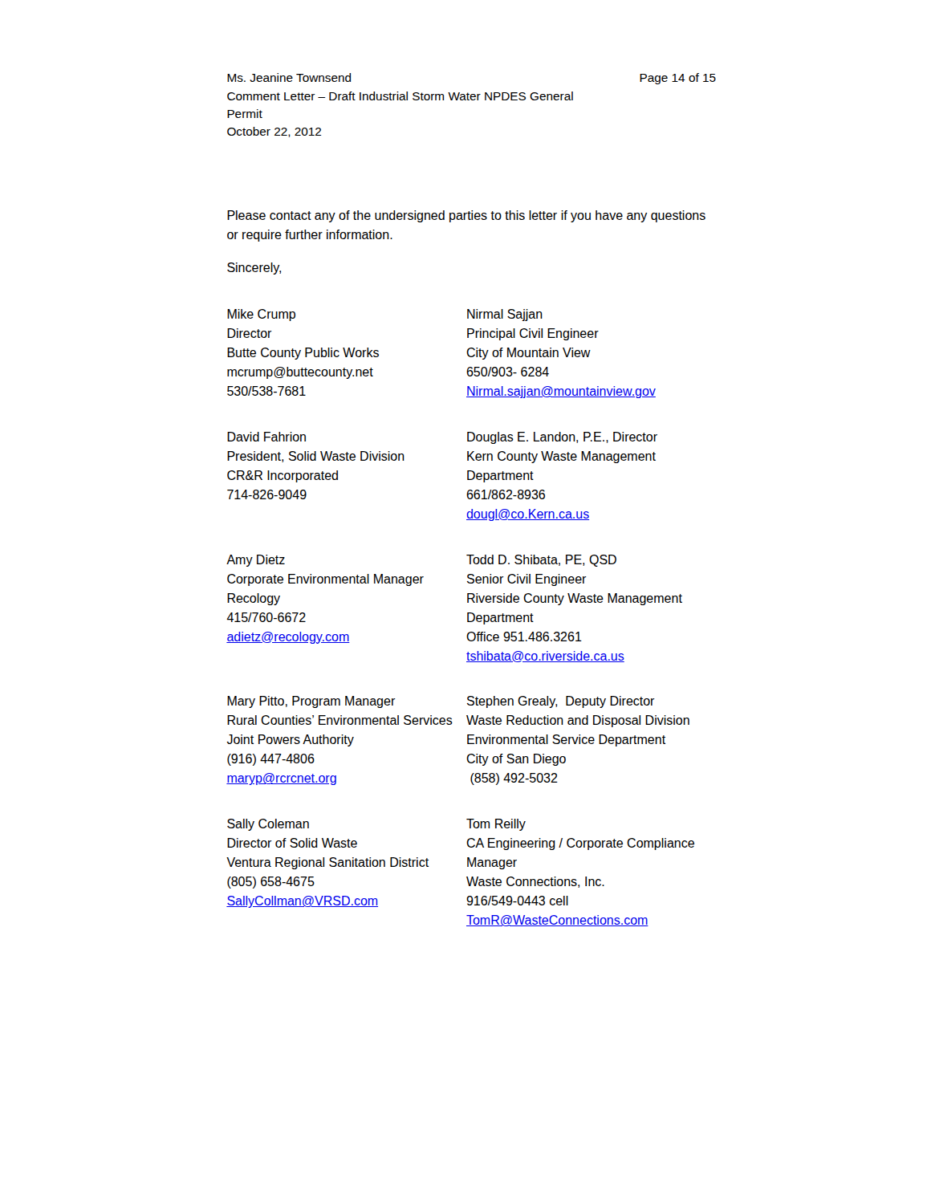Ms. Jeanine Townsend
Comment Letter – Draft Industrial Storm Water NPDES General Permit
October 22, 2012
Page 14 of 15
Please contact any of the undersigned parties to this letter if you have any questions or require further information.
Sincerely,
| Mike Crump Director Butte County Public Works mcrump@buttecounty.net 530/538-7681 | Nirmal Sajjan Principal Civil Engineer City of Mountain View 650/903- 6284 Nirmal.sajjan@mountainview.gov |
| David Fahrion President, Solid Waste Division CR&R Incorporated 714-826-9049 | Douglas E. Landon, P.E., Director Kern County Waste Management Department 661/862-8936 dougl@co.Kern.ca.us |
| Amy Dietz Corporate Environmental Manager Recology 415/760-6672 adietz@recology.com | Todd D. Shibata, PE, QSD Senior Civil Engineer Riverside County Waste Management Department Office 951.486.3261 tshibata@co.riverside.ca.us |
| Mary Pitto, Program Manager Rural Counties’ Environmental Services Joint Powers Authority (916) 447-4806 maryp@rcrcnet.org | Stephen Grealy, Deputy Director Waste Reduction and Disposal Division Environmental Service Department City of San Diego (858) 492-5032 |
| Sally Coleman Director of Solid Waste Ventura Regional Sanitation District (805) 658-4675 SallyCollman@VRSD.com | Tom Reilly CA Engineering / Corporate Compliance Manager Waste Connections, Inc. 916/549-0443 cell TomR@WasteConnections.com |